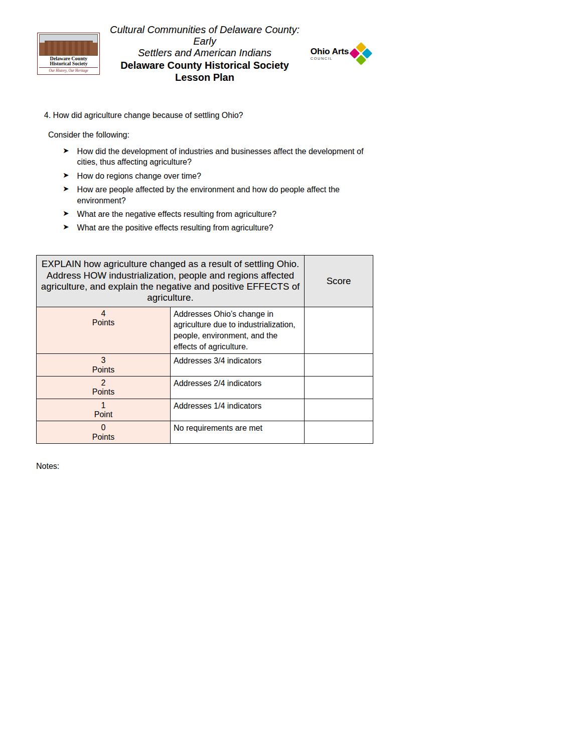Delaware County
Historical Society
Our History, Our Heritage
Cultural Communities of Delaware County: Early
Settlers and American Indians
Delaware County Historical Society Lesson Plan
Ohio Arts
COUNCIL
How did agriculture change because of settling Ohio?
Consider the following:
How did the development of industries and businesses affect the development of cities, thus affecting agriculture?
How do regions change over time?
How are people affected by the environment and how do people affect the environment?
What are the negative effects resulting from agriculture?
What are the positive effects resulting from agriculture?
| EXPLAIN how agriculture changed as a result of settling Ohio. Address HOW industrialization, people and regions affected agriculture, and explain the negative and positive EFFECTS of agriculture. | Score |
| --- | --- |
| 4 Points | Addresses Ohio’s change in agriculture due to industrialization, people, environment, and the effects of agriculture. | |
| 3 Points | Addresses 3/4 indicators | |
| 2 Points | Addresses 2/4 indicators | |
| 1 Point | Addresses 1/4 indicators | |
| 0 Points | No requirements are met | |
Notes: